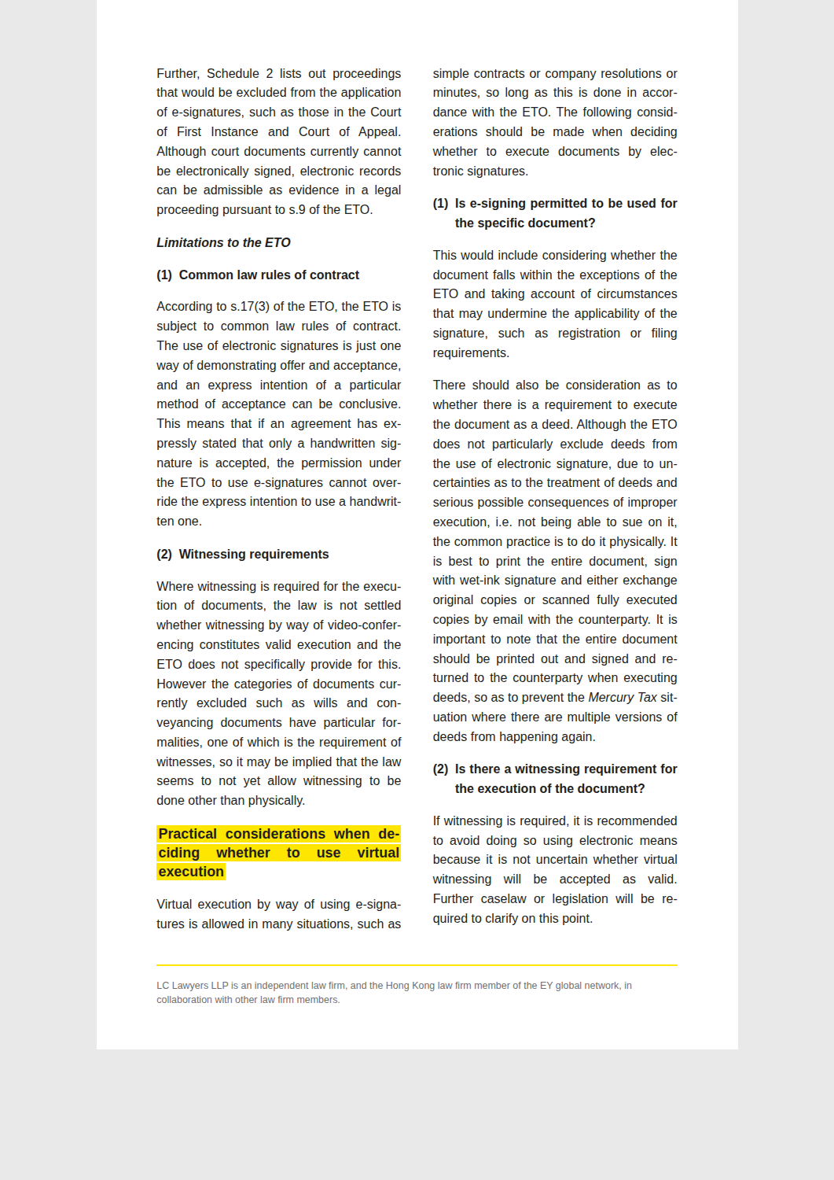Further, Schedule 2 lists out proceedings that would be excluded from the application of e-signatures, such as those in the Court of First Instance and Court of Appeal. Although court documents currently cannot be electronically signed, electronic records can be admissible as evidence in a legal proceeding pursuant to s.9 of the ETO.
Limitations to the ETO
(1) Common law rules of contract
According to s.17(3) of the ETO, the ETO is subject to common law rules of contract. The use of electronic signatures is just one way of demonstrating offer and acceptance, and an express intention of a particular method of acceptance can be conclusive. This means that if an agreement has expressly stated that only a handwritten signature is accepted, the permission under the ETO to use e-signatures cannot override the express intention to use a handwritten one.
(2) Witnessing requirements
Where witnessing is required for the execution of documents, the law is not settled whether witnessing by way of video-conferencing constitutes valid execution and the ETO does not specifically provide for this. However the categories of documents currently excluded such as wills and conveyancing documents have particular formalities, one of which is the requirement of witnesses, so it may be implied that the law seems to not yet allow witnessing to be done other than physically.
Practical considerations when deciding whether to use virtual execution
Virtual execution by way of using e-signatures is allowed in many situations, such as simple contracts or company resolutions or minutes, so long as this is done in accordance with the ETO. The following considerations should be made when deciding whether to execute documents by electronic signatures.
(1) Is e-signing permitted to be used for the specific document?
This would include considering whether the document falls within the exceptions of the ETO and taking account of circumstances that may undermine the applicability of the signature, such as registration or filing requirements.
There should also be consideration as to whether there is a requirement to execute the document as a deed. Although the ETO does not particularly exclude deeds from the use of electronic signature, due to uncertainties as to the treatment of deeds and serious possible consequences of improper execution, i.e. not being able to sue on it, the common practice is to do it physically. It is best to print the entire document, sign with wet-ink signature and either exchange original copies or scanned fully executed copies by email with the counterparty. It is important to note that the entire document should be printed out and signed and returned to the counterparty when executing deeds, so as to prevent the Mercury Tax situation where there are multiple versions of deeds from happening again.
(2) Is there a witnessing requirement for the execution of the document?
If witnessing is required, it is recommended to avoid doing so using electronic means because it is not uncertain whether virtual witnessing will be accepted as valid. Further caselaw or legislation will be required to clarify on this point.
LC Lawyers LLP is an independent law firm, and the Hong Kong law firm member of the EY global network, in collaboration with other law firm members.